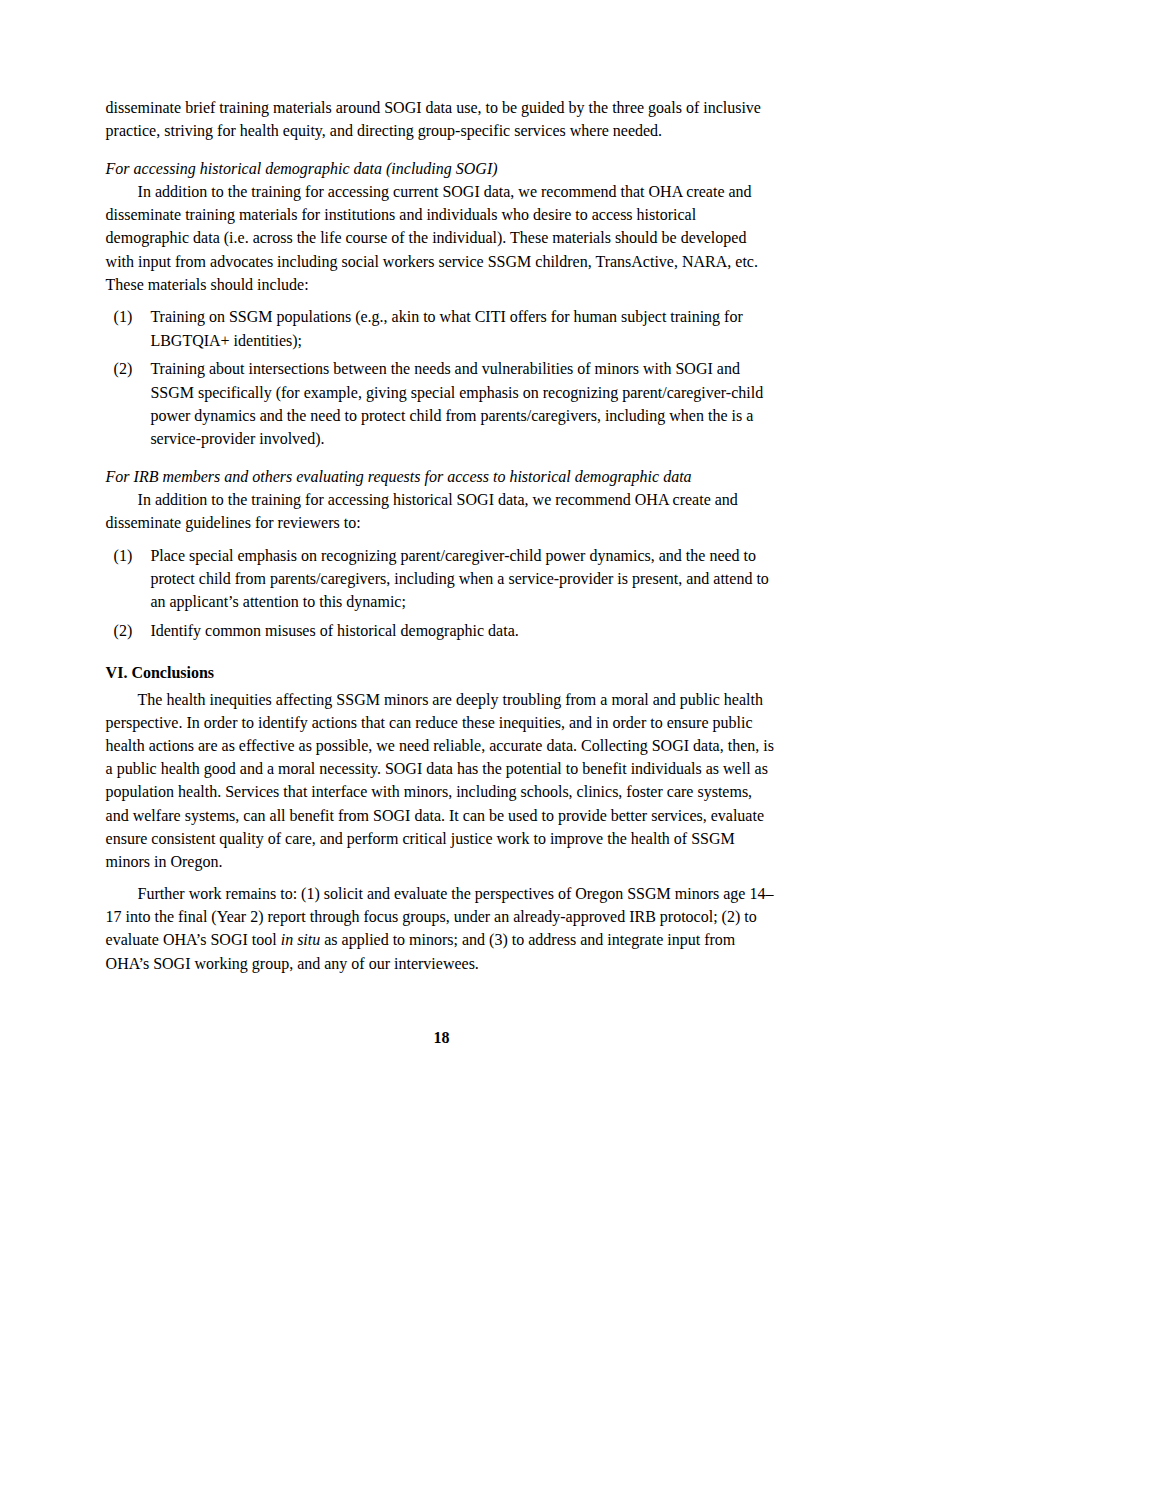disseminate brief training materials around SOGI data use, to be guided by the three goals of inclusive practice, striving for health equity, and directing group-specific services where needed.
For accessing historical demographic data (including SOGI)
In addition to the training for accessing current SOGI data, we recommend that OHA create and disseminate training materials for institutions and individuals who desire to access historical demographic data (i.e. across the life course of the individual). These materials should be developed with input from advocates including social workers service SSGM children, TransActive, NARA, etc. These materials should include:
(1) Training on SSGM populations (e.g., akin to what CITI offers for human subject training for LBGTQIA+ identities);
(2) Training about intersections between the needs and vulnerabilities of minors with SOGI and SSGM specifically (for example, giving special emphasis on recognizing parent/caregiver-child power dynamics and the need to protect child from parents/caregivers, including when the is a service-provider involved).
For IRB members and others evaluating requests for access to historical demographic data
In addition to the training for accessing historical SOGI data, we recommend OHA create and disseminate guidelines for reviewers to:
(1) Place special emphasis on recognizing parent/caregiver-child power dynamics, and the need to protect child from parents/caregivers, including when a service-provider is present, and attend to an applicant’s attention to this dynamic;
(2) Identify common misuses of historical demographic data.
VI. Conclusions
The health inequities affecting SSGM minors are deeply troubling from a moral and public health perspective. In order to identify actions that can reduce these inequities, and in order to ensure public health actions are as effective as possible, we need reliable, accurate data. Collecting SOGI data, then, is a public health good and a moral necessity. SOGI data has the potential to benefit individuals as well as population health. Services that interface with minors, including schools, clinics, foster care systems, and welfare systems, can all benefit from SOGI data. It can be used to provide better services, evaluate ensure consistent quality of care, and perform critical justice work to improve the health of SSGM minors in Oregon.
Further work remains to: (1) solicit and evaluate the perspectives of Oregon SSGM minors age 14–17 into the final (Year 2) report through focus groups, under an already-approved IRB protocol; (2) to evaluate OHA’s SOGI tool in situ as applied to minors; and (3) to address and integrate input from OHA’s SOGI working group, and any of our interviewees.
18